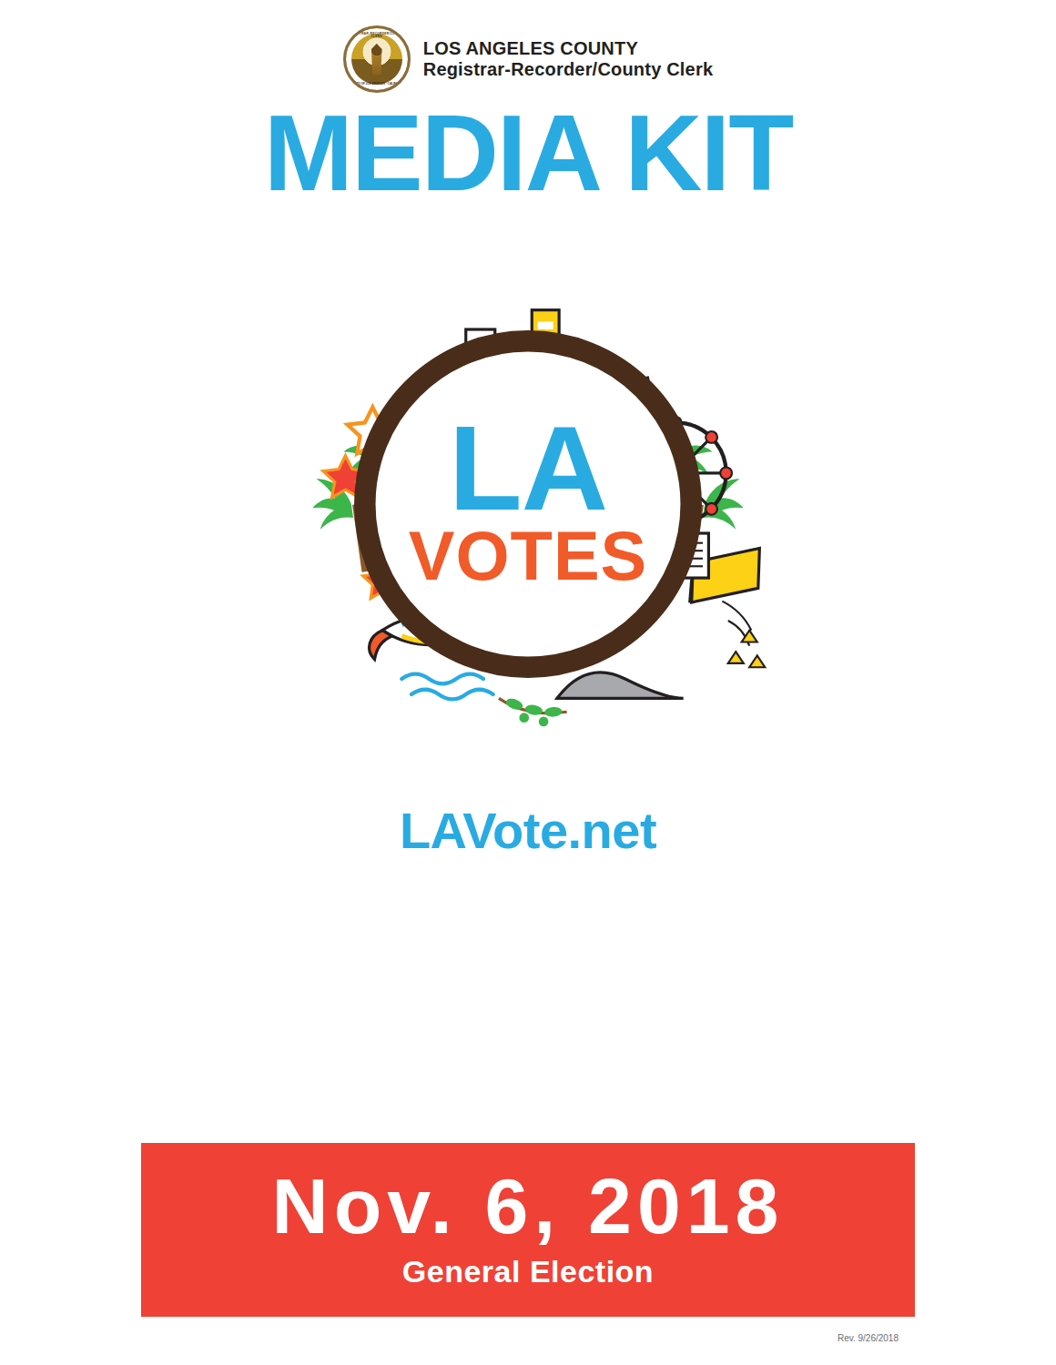LOS ANGELES COUNTY
Registrar-Recorder/County Clerk
Media Kit
LA VOTES
LAVote.net
Nov. 6, 2018
General Election
Rev. 9/26/2018